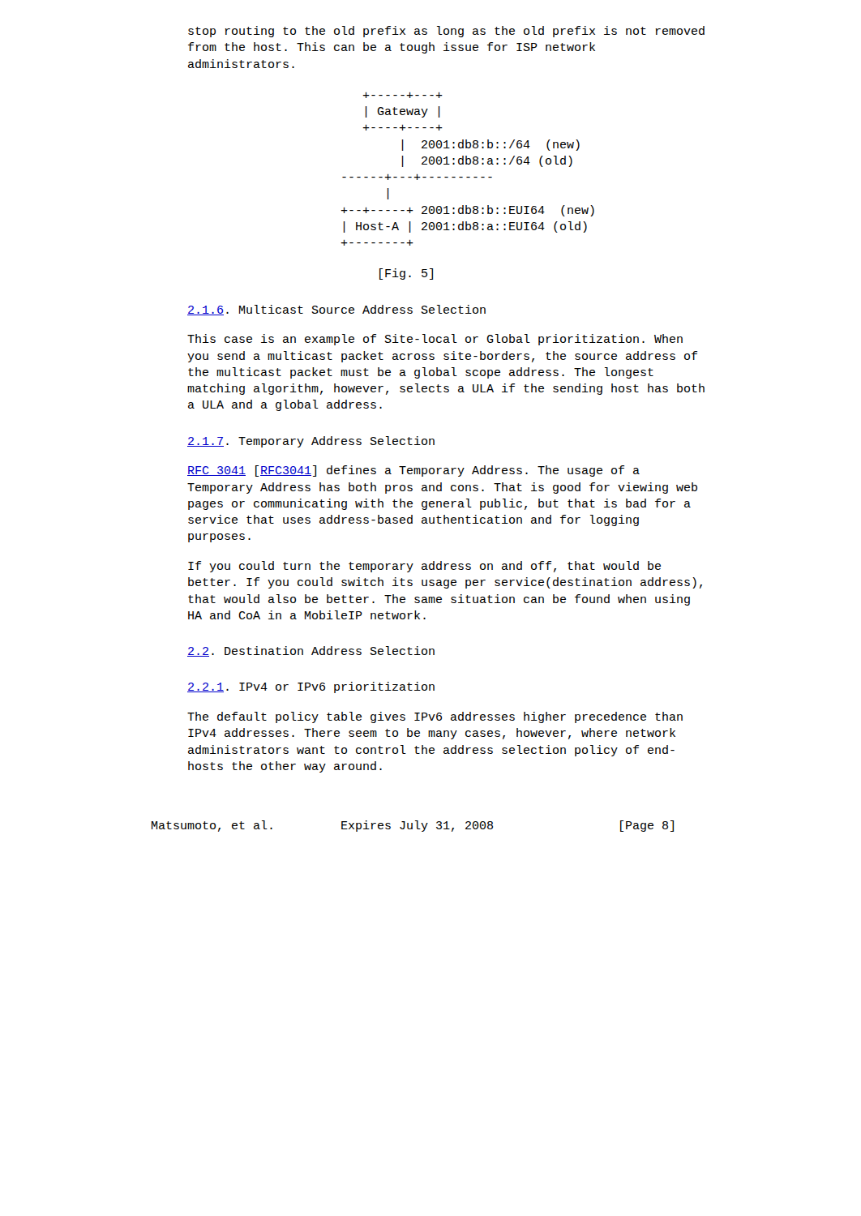stop routing to the old prefix as long as the old prefix is not removed from the host. This can be a tough issue for ISP network administrators.
                        +-----+---+
                        | Gateway |
                        +----+----+
                             |  2001:db8:b::/64  (new)
                             |  2001:db8:a::/64 (old)
                     ------+---+----------
                           |
                     +--+-----+ 2001:db8:b::EUI64  (new)
                     | Host-A | 2001:db8:a::EUI64 (old)
                     +--------+
                          [Fig. 5]
2.1.6. Multicast Source Address Selection
This case is an example of Site-local or Global prioritization. When you send a multicast packet across site-borders, the source address of the multicast packet must be a global scope address. The longest matching algorithm, however, selects a ULA if the sending host has both a ULA and a global address.
2.1.7. Temporary Address Selection
RFC 3041 [RFC3041] defines a Temporary Address. The usage of a Temporary Address has both pros and cons. That is good for viewing web pages or communicating with the general public, but that is bad for a service that uses address-based authentication and for logging purposes.
If you could turn the temporary address on and off, that would be better. If you could switch its usage per service(destination address), that would also be better. The same situation can be found when using HA and CoA in a MobileIP network.
2.2. Destination Address Selection
2.2.1. IPv4 or IPv6 prioritization
The default policy table gives IPv6 addresses higher precedence than IPv4 addresses. There seem to be many cases, however, where network administrators want to control the address selection policy of end- hosts the other way around.
Matsumoto, et al.         Expires July 31, 2008                 [Page 8]